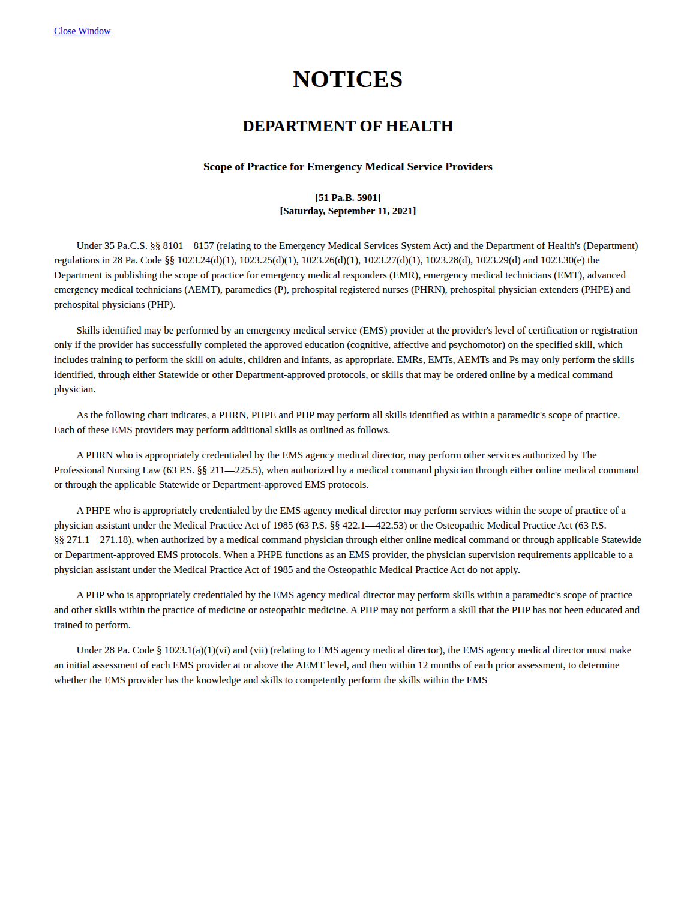Close Window
NOTICES
DEPARTMENT OF HEALTH
Scope of Practice for Emergency Medical Service Providers
[51 Pa.B. 5901]
[Saturday, September 11, 2021]
Under 35 Pa.C.S. §§ 8101—8157 (relating to the Emergency Medical Services System Act) and the Department of Health's (Department) regulations in 28 Pa. Code §§ 1023.24(d)(1), 1023.25(d)(1), 1023.26(d)(1), 1023.27(d)(1), 1023.28(d), 1023.29(d) and 1023.30(e) the Department is publishing the scope of practice for emergency medical responders (EMR), emergency medical technicians (EMT), advanced emergency medical technicians (AEMT), paramedics (P), prehospital registered nurses (PHRN), prehospital physician extenders (PHPE) and prehospital physicians (PHP).
Skills identified may be performed by an emergency medical service (EMS) provider at the provider's level of certification or registration only if the provider has successfully completed the approved education (cognitive, affective and psychomotor) on the specified skill, which includes training to perform the skill on adults, children and infants, as appropriate. EMRs, EMTs, AEMTs and Ps may only perform the skills identified, through either Statewide or other Department-approved protocols, or skills that may be ordered online by a medical command physician.
As the following chart indicates, a PHRN, PHPE and PHP may perform all skills identified as within a paramedic's scope of practice. Each of these EMS providers may perform additional skills as outlined as follows.
A PHRN who is appropriately credentialed by the EMS agency medical director, may perform other services authorized by The Professional Nursing Law (63 P.S. §§ 211—225.5), when authorized by a medical command physician through either online medical command or through the applicable Statewide or Department-approved EMS protocols.
A PHPE who is appropriately credentialed by the EMS agency medical director may perform services within the scope of practice of a physician assistant under the Medical Practice Act of 1985 (63 P.S. §§ 422.1—422.53) or the Osteopathic Medical Practice Act (63 P.S. §§ 271.1—271.18), when authorized by a medical command physician through either online medical command or through applicable Statewide or Department-approved EMS protocols. When a PHPE functions as an EMS provider, the physician supervision requirements applicable to a physician assistant under the Medical Practice Act of 1985 and the Osteopathic Medical Practice Act do not apply.
A PHP who is appropriately credentialed by the EMS agency medical director may perform skills within a paramedic's scope of practice and other skills within the practice of medicine or osteopathic medicine. A PHP may not perform a skill that the PHP has not been educated and trained to perform.
Under 28 Pa. Code § 1023.1(a)(1)(vi) and (vii) (relating to EMS agency medical director), the EMS agency medical director must make an initial assessment of each EMS provider at or above the AEMT level, and then within 12 months of each prior assessment, to determine whether the EMS provider has the knowledge and skills to competently perform the skills within the EMS